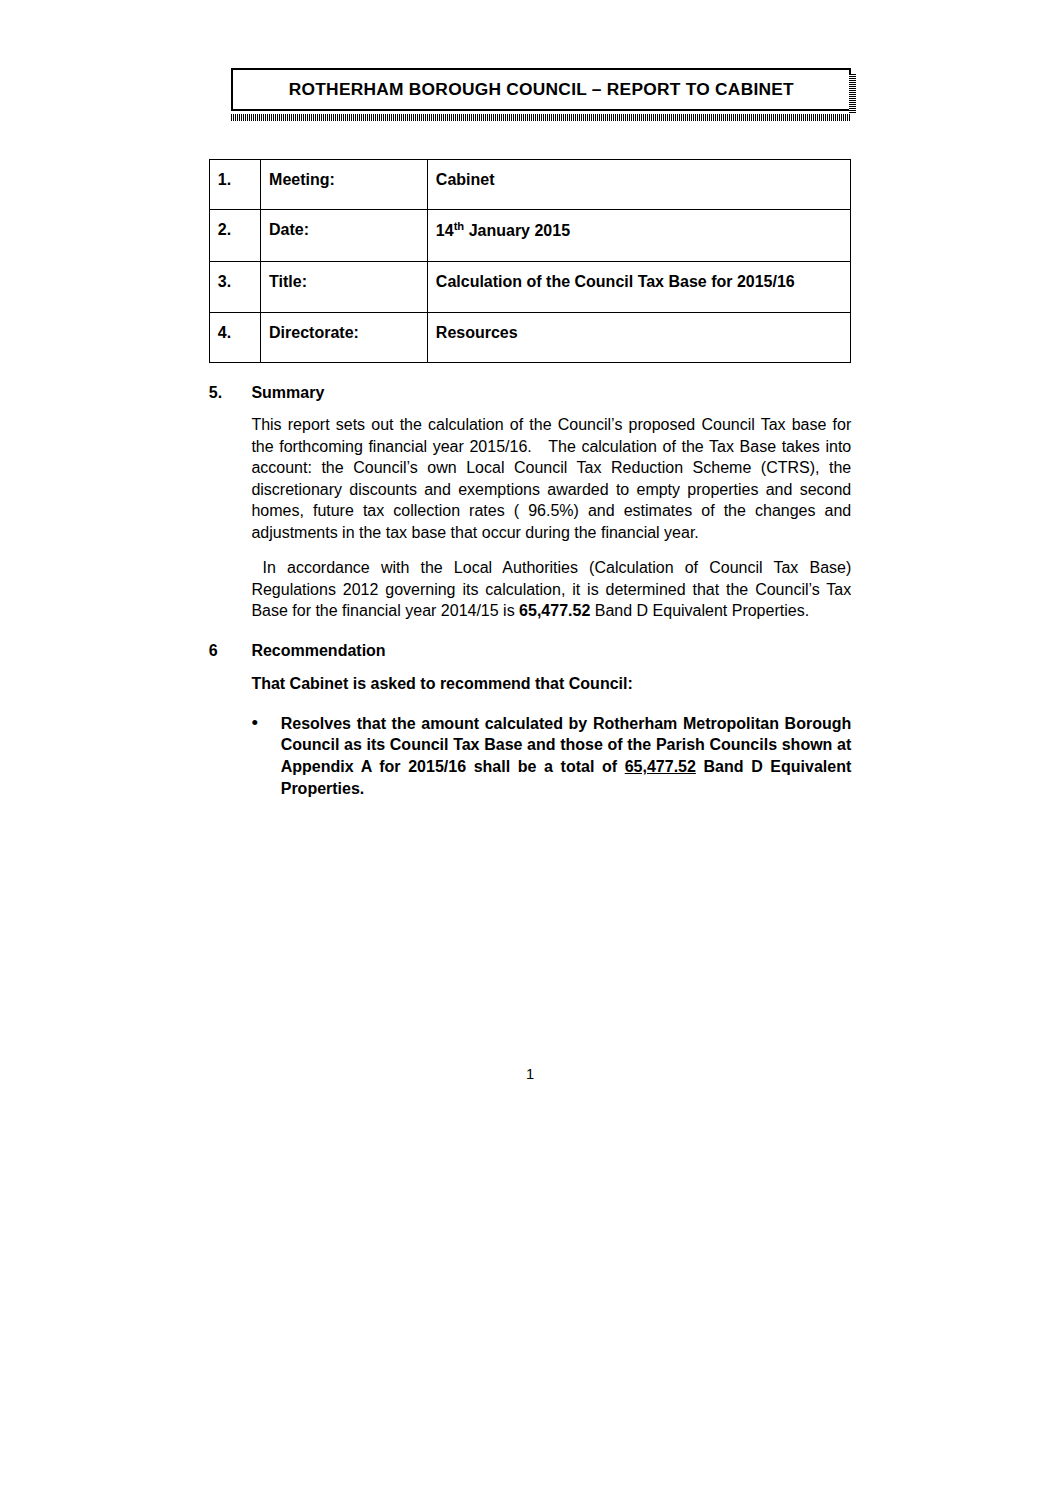ROTHERHAM BOROUGH COUNCIL – REPORT TO CABINET
| 1. | Meeting: | Cabinet |
| 2. | Date: | 14 th January 2015 |
| 3. | Title: | Calculation of the Council Tax Base for 2015/16 |
| 4. | Directorate: | Resources |
5. Summary
This report sets out the calculation of the Council’s proposed Council Tax base for the forthcoming financial year 2015/16. The calculation of the Tax Base takes into account: the Council’s own Local Council Tax Reduction Scheme (CTRS), the discretionary discounts and exemptions awarded to empty properties and second homes, future tax collection rates ( 96.5%) and estimates of the changes and adjustments in the tax base that occur during the financial year.
In accordance with the Local Authorities (Calculation of Council Tax Base) Regulations 2012 governing its calculation, it is determined that the Council’s Tax Base for the financial year 2014/15 is 65,477.52 Band D Equivalent Properties.
6 Recommendation
That Cabinet is asked to recommend that Council:
•
Resolves that the amount calculated by Rotherham Metropolitan Borough Council as its Council Tax Base and those of the Parish Councils shown at Appendix A for 2015/16 shall be a total of 65,477.52 Band D Equivalent Properties.
1